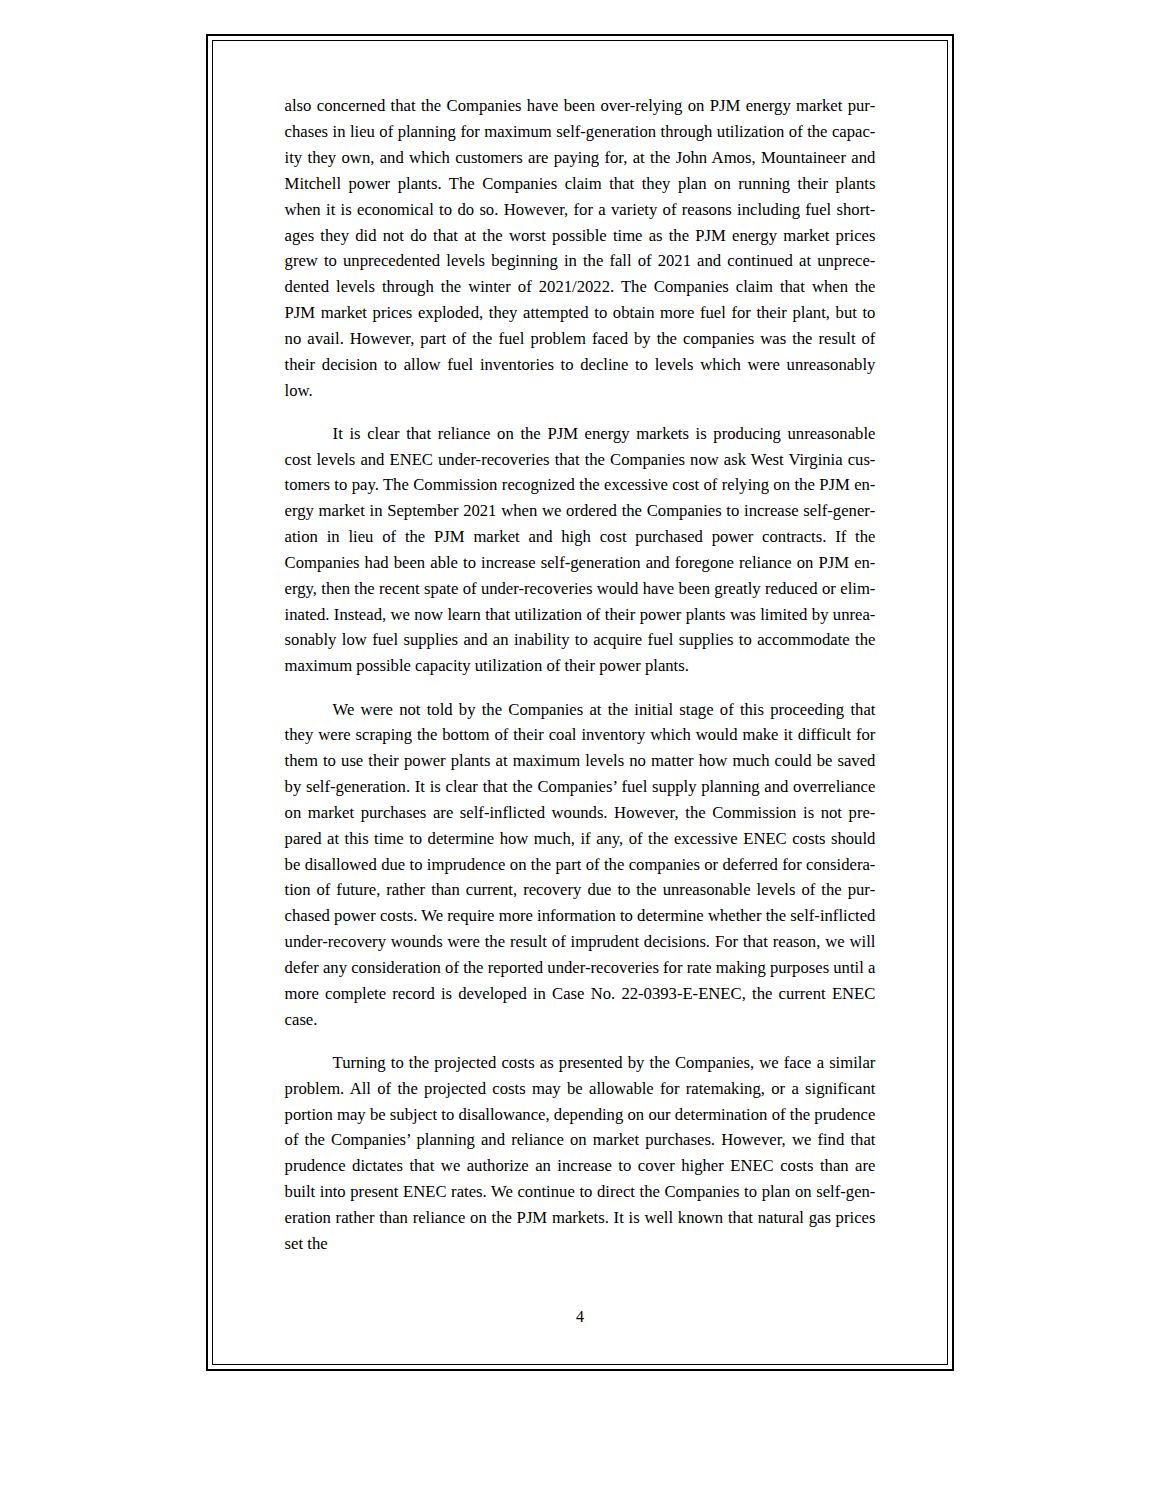also concerned that the Companies have been over-relying on PJM energy market purchases in lieu of planning for maximum self-generation through utilization of the capacity they own, and which customers are paying for, at the John Amos, Mountaineer and Mitchell power plants. The Companies claim that they plan on running their plants when it is economical to do so. However, for a variety of reasons including fuel shortages they did not do that at the worst possible time as the PJM energy market prices grew to unprecedented levels beginning in the fall of 2021 and continued at unprecedented levels through the winter of 2021/2022. The Companies claim that when the PJM market prices exploded, they attempted to obtain more fuel for their plant, but to no avail. However, part of the fuel problem faced by the companies was the result of their decision to allow fuel inventories to decline to levels which were unreasonably low.
It is clear that reliance on the PJM energy markets is producing unreasonable cost levels and ENEC under-recoveries that the Companies now ask West Virginia customers to pay. The Commission recognized the excessive cost of relying on the PJM energy market in September 2021 when we ordered the Companies to increase self-generation in lieu of the PJM market and high cost purchased power contracts. If the Companies had been able to increase self-generation and foregone reliance on PJM energy, then the recent spate of under-recoveries would have been greatly reduced or eliminated. Instead, we now learn that utilization of their power plants was limited by unreasonably low fuel supplies and an inability to acquire fuel supplies to accommodate the maximum possible capacity utilization of their power plants.
We were not told by the Companies at the initial stage of this proceeding that they were scraping the bottom of their coal inventory which would make it difficult for them to use their power plants at maximum levels no matter how much could be saved by self-generation. It is clear that the Companies’ fuel supply planning and overreliance on market purchases are self-inflicted wounds. However, the Commission is not prepared at this time to determine how much, if any, of the excessive ENEC costs should be disallowed due to imprudence on the part of the companies or deferred for consideration of future, rather than current, recovery due to the unreasonable levels of the purchased power costs. We require more information to determine whether the self-inflicted under-recovery wounds were the result of imprudent decisions. For that reason, we will defer any consideration of the reported under-recoveries for rate making purposes until a more complete record is developed in Case No. 22-0393-E-ENEC, the current ENEC case.
Turning to the projected costs as presented by the Companies, we face a similar problem. All of the projected costs may be allowable for ratemaking, or a significant portion may be subject to disallowance, depending on our determination of the prudence of the Companies’ planning and reliance on market purchases. However, we find that prudence dictates that we authorize an increase to cover higher ENEC costs than are built into present ENEC rates. We continue to direct the Companies to plan on self-generation rather than reliance on the PJM markets. It is well known that natural gas prices set the
4